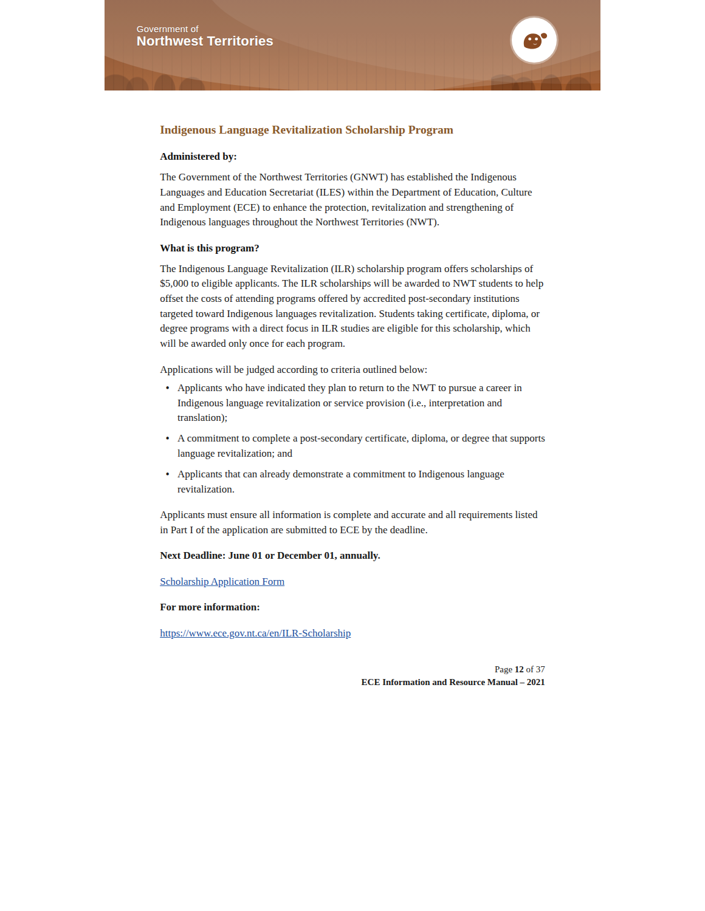Government of Northwest Territories
Indigenous Language Revitalization Scholarship Program
Administered by:
The Government of the Northwest Territories (GNWT) has established the Indigenous Languages and Education Secretariat (ILES) within the Department of Education, Culture and Employment (ECE) to enhance the protection, revitalization and strengthening of Indigenous languages throughout the Northwest Territories (NWT).
What is this program?
The Indigenous Language Revitalization (ILR) scholarship program offers scholarships of $5,000 to eligible applicants. The ILR scholarships will be awarded to NWT students to help offset the costs of attending programs offered by accredited post-secondary institutions targeted toward Indigenous languages revitalization. Students taking certificate, diploma, or degree programs with a direct focus in ILR studies are eligible for this scholarship, which will be awarded only once for each program.
Applications will be judged according to criteria outlined below:
Applicants who have indicated they plan to return to the NWT to pursue a career in Indigenous language revitalization or service provision (i.e., interpretation and translation);
A commitment to complete a post-secondary certificate, diploma, or degree that supports language revitalization; and
Applicants that can already demonstrate a commitment to Indigenous language revitalization.
Applicants must ensure all information is complete and accurate and all requirements listed in Part I of the application are submitted to ECE by the deadline.
Next Deadline: June 01 or December 01, annually.
Scholarship Application Form
For more information:
https://www.ece.gov.nt.ca/en/ILR-Scholarship
Page 12 of 37
ECE Information and Resource Manual – 2021